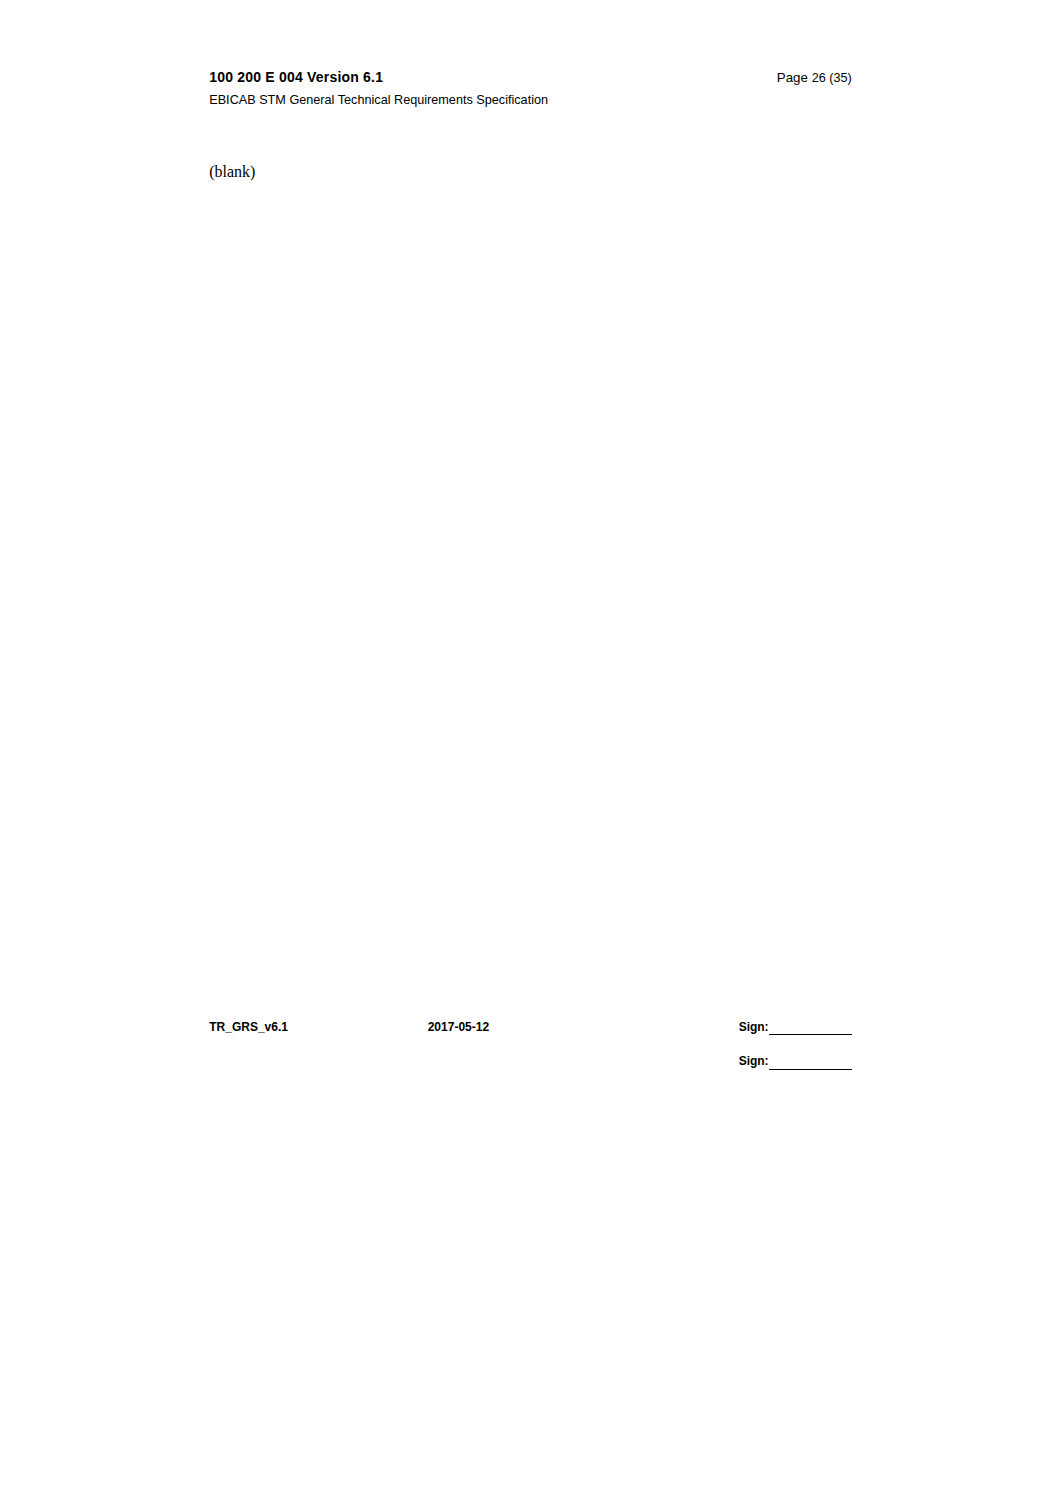100 200 E 004 Version 6.1
Page 26 (35)
EBICAB STM General Technical Requirements Specification
(blank)
TR_GRS_v6.1
2017-05-12
Sign:
Sign: